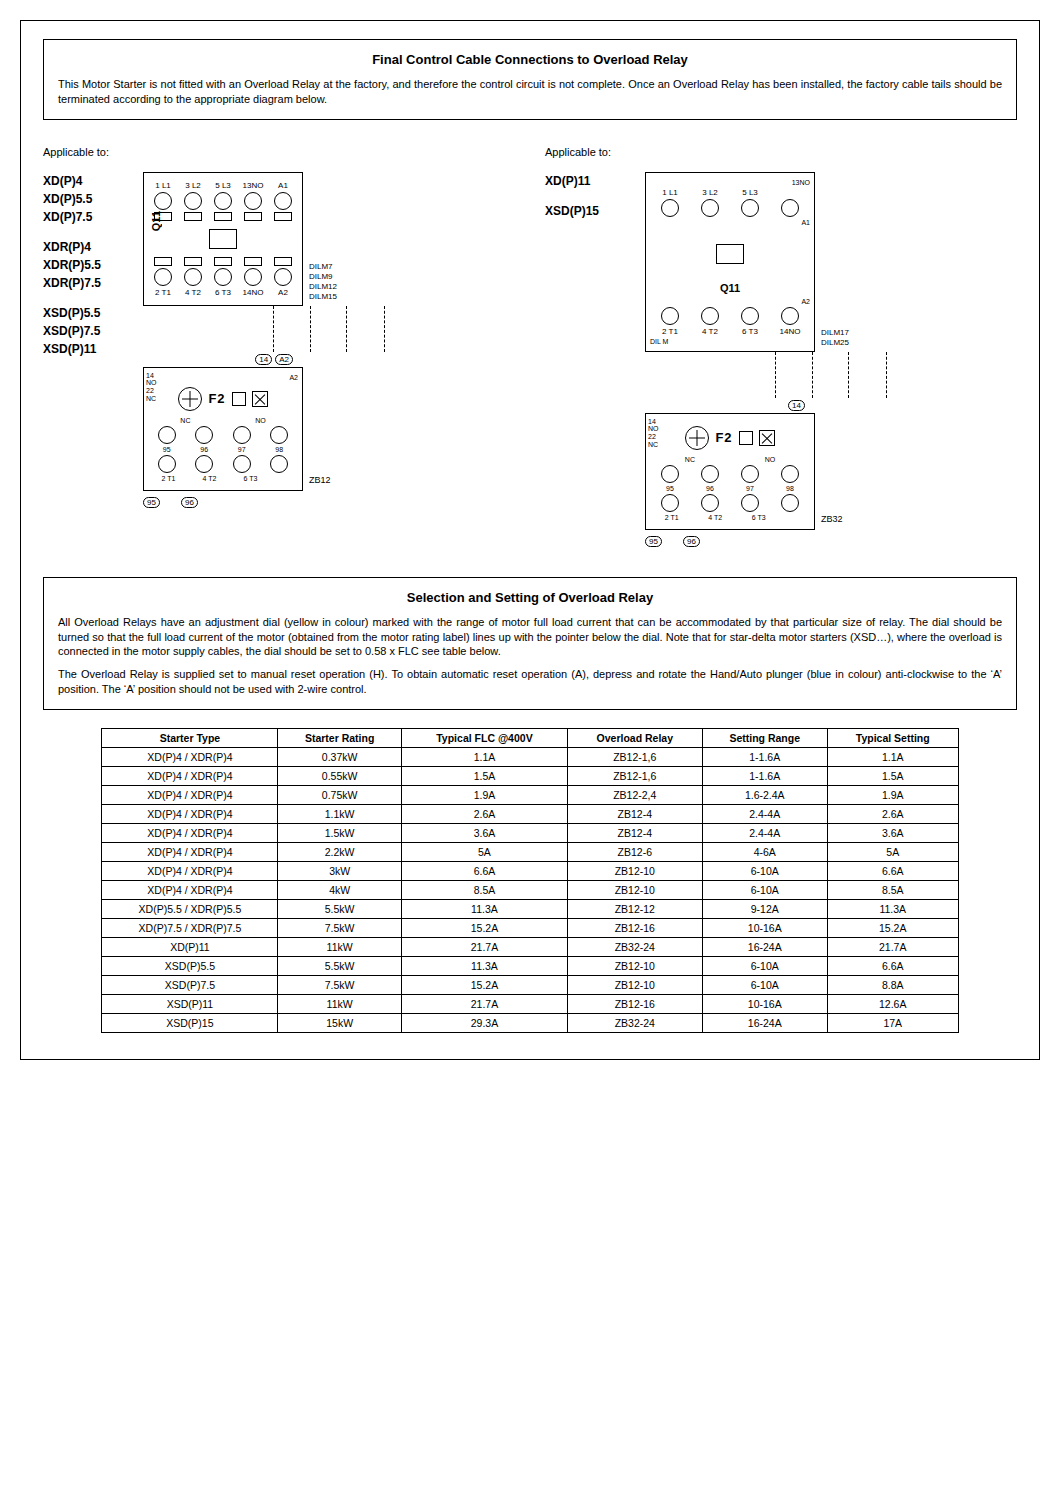Final Control Cable Connections to Overload Relay
This Motor Starter is not fitted with an Overload Relay at the factory, and therefore the control circuit is not complete. Once an Overload Relay has been installed, the factory cable tails should be terminated according to the appropriate diagram below.
Applicable to:
XD(P)4
XD(P)5.5
XD(P)7.5
XDR(P)4
XDR(P)5.5
XDR(P)7.5
XSD(P)5.5
XSD(P)7.5
XSD(P)11
1 L1 3 L2 5 L3 13NO A1
Q11
2 T1 4 T2 6 T3 14NO A2
DILM7
DILM9
DILM12
DILM15
14 A2
14
NO
22
NC
A2
F2
NC NO
95969798
2 T14 T26 T3
ZB12
95 96
Applicable to:
XD(P)11
XSD(P)15
13NO
1 L1 3 L2 5 L3
A1
Q11
A2
2 T1 4 T2 6 T3 14NO
DIL M
DILM17
DILM25
14
14
NO
22
NC
F2
NC NO
95969798
2 T14 T26 T3
ZB32
95 96
Selection and Setting of Overload Relay
All Overload Relays have an adjustment dial (yellow in colour) marked with the range of motor full load current that can be accommodated by that particular size of relay. The dial should be turned so that the full load current of the motor (obtained from the motor rating label) lines up with the pointer below the dial. Note that for star-delta motor starters (XSD…), where the overload is connected in the motor supply cables, the dial should be set to 0.58 x FLC see table below.
The Overload Relay is supplied set to manual reset operation (H). To obtain automatic reset operation (A), depress and rotate the Hand/Auto plunger (blue in colour) anti-clockwise to the ‘A’ position. The ‘A’ position should not be used with 2-wire control.
| Starter Type | Starter Rating | Typical FLC @400V | Overload Relay | Setting Range | Typical Setting |
| --- | --- | --- | --- | --- | --- |
| XD(P)4 / XDR(P)4 | 0.37kW | 1.1A | ZB12-1,6 | 1-1.6A | 1.1A |
| XD(P)4 / XDR(P)4 | 0.55kW | 1.5A | ZB12-1,6 | 1-1.6A | 1.5A |
| XD(P)4 / XDR(P)4 | 0.75kW | 1.9A | ZB12-2,4 | 1.6-2.4A | 1.9A |
| XD(P)4 / XDR(P)4 | 1.1kW | 2.6A | ZB12-4 | 2.4-4A | 2.6A |
| XD(P)4 / XDR(P)4 | 1.5kW | 3.6A | ZB12-4 | 2.4-4A | 3.6A |
| XD(P)4 / XDR(P)4 | 2.2kW | 5A | ZB12-6 | 4-6A | 5A |
| XD(P)4 / XDR(P)4 | 3kW | 6.6A | ZB12-10 | 6-10A | 6.6A |
| XD(P)4 / XDR(P)4 | 4kW | 8.5A | ZB12-10 | 6-10A | 8.5A |
| XD(P)5.5 / XDR(P)5.5 | 5.5kW | 11.3A | ZB12-12 | 9-12A | 11.3A |
| XD(P)7.5 / XDR(P)7.5 | 7.5kW | 15.2A | ZB12-16 | 10-16A | 15.2A |
| XD(P)11 | 11kW | 21.7A | ZB32-24 | 16-24A | 21.7A |
| XSD(P)5.5 | 5.5kW | 11.3A | ZB12-10 | 6-10A | 6.6A |
| XSD(P)7.5 | 7.5kW | 15.2A | ZB12-10 | 6-10A | 8.8A |
| XSD(P)11 | 11kW | 21.7A | ZB12-16 | 10-16A | 12.6A |
| XSD(P)15 | 15kW | 29.3A | ZB32-24 | 16-24A | 17A |